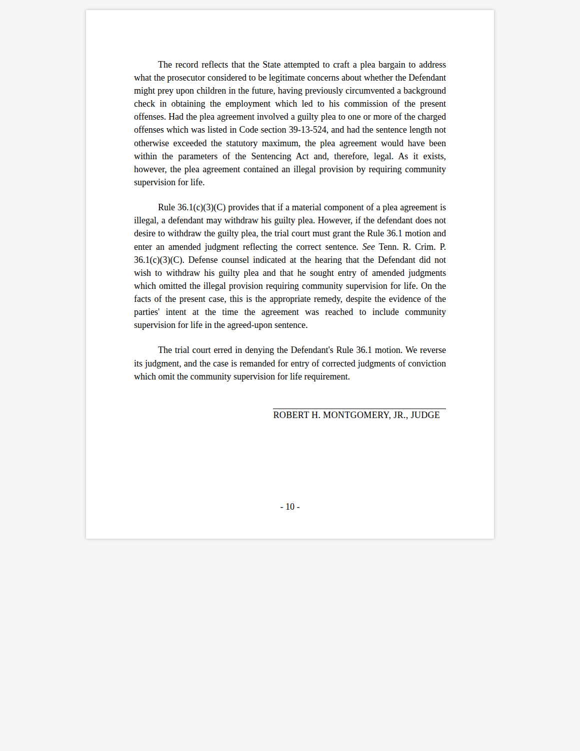The record reflects that the State attempted to craft a plea bargain to address what the prosecutor considered to be legitimate concerns about whether the Defendant might prey upon children in the future, having previously circumvented a background check in obtaining the employment which led to his commission of the present offenses. Had the plea agreement involved a guilty plea to one or more of the charged offenses which was listed in Code section 39-13-524, and had the sentence length not otherwise exceeded the statutory maximum, the plea agreement would have been within the parameters of the Sentencing Act and, therefore, legal. As it exists, however, the plea agreement contained an illegal provision by requiring community supervision for life.
Rule 36.1(c)(3)(C) provides that if a material component of a plea agreement is illegal, a defendant may withdraw his guilty plea. However, if the defendant does not desire to withdraw the guilty plea, the trial court must grant the Rule 36.1 motion and enter an amended judgment reflecting the correct sentence. See Tenn. R. Crim. P. 36.1(c)(3)(C). Defense counsel indicated at the hearing that the Defendant did not wish to withdraw his guilty plea and that he sought entry of amended judgments which omitted the illegal provision requiring community supervision for life. On the facts of the present case, this is the appropriate remedy, despite the evidence of the parties' intent at the time the agreement was reached to include community supervision for life in the agreed-upon sentence.
The trial court erred in denying the Defendant's Rule 36.1 motion. We reverse its judgment, and the case is remanded for entry of corrected judgments of conviction which omit the community supervision for life requirement.
ROBERT H. MONTGOMERY, JR., JUDGE
- 10 -